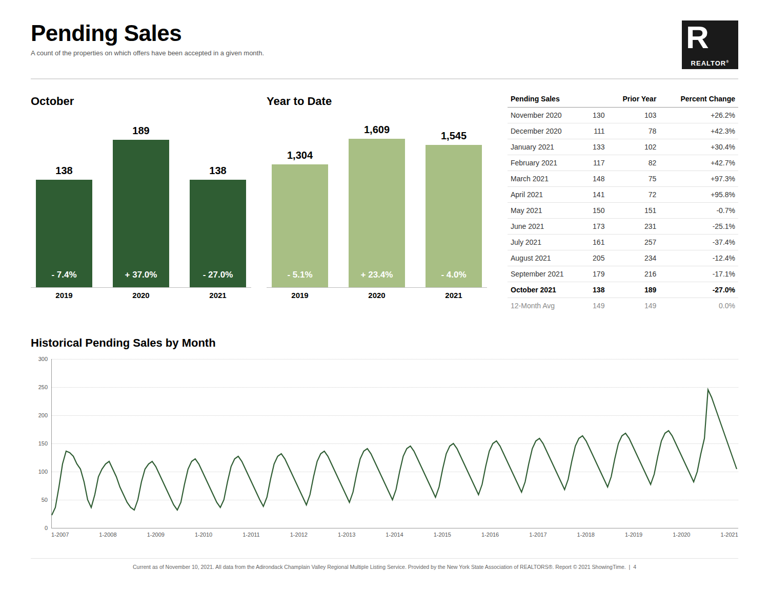Pending Sales
A count of the properties on which offers have been accepted in a given month.
R
REALTOR®
October
138
- 7.4%
189
+ 37.0%
138
- 27.0%
201920202021
Year to Date
1,304
- 5.1%
1,609
+ 23.4%
1,545
- 4.0%
201920202021
| Pending Sales | | Prior Year | Percent Change |
| --- | --- | --- | --- |
| November 2020 | 130 | 103 | +26.2% |
| December 2020 | 111 | 78 | +42.3% |
| January 2021 | 133 | 102 | +30.4% |
| February 2021 | 117 | 82 | +42.7% |
| March 2021 | 148 | 75 | +97.3% |
| April 2021 | 141 | 72 | +95.8% |
| May 2021 | 150 | 151 | -0.7% |
| June 2021 | 173 | 231 | -25.1% |
| July 2021 | 161 | 257 | -37.4% |
| August 2021 | 205 | 234 | -12.4% |
| September 2021 | 179 | 216 | -17.1% |
| October 2021 | 138 | 189 | -27.0% |
| 12-Month Avg | 149 | 149 | 0.0% |
Historical Pending Sales by Month
300 250 200 150 100 50 0
1-20071-20081-20091-20101-2011 1-20121-20131-20141-20151-2016 1-20171-20181-20191-20201-2021
Current as of November 10, 2021. All data from the Adirondack Champlain Valley Regional Multiple Listing Service. Provided by the New York State Association of REALTORS®. Report © 2021 ShowingTime. | 4